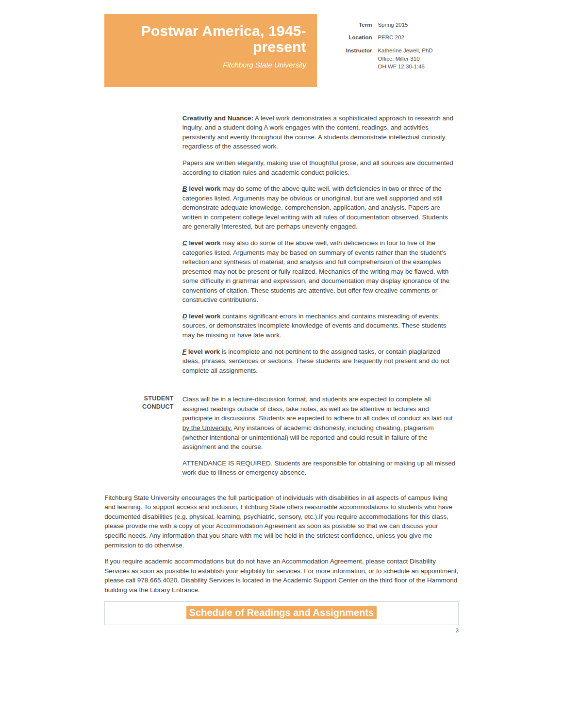Postwar America, 1945-present
Fitchburg State University
| Term | Spring 2015 |
| Location | PERC 202 |
| Instructor | Katherine Jewell, PhD Office: Miller 310 OH WF 12:30-1:45 |
Creativity and Nuance: A level work demonstrates a sophisticated approach to research and inquiry, and a student doing A work engages with the content, readings, and activities persistently and evenly throughout the course. A students demonstrate intellectual curiosity regardless of the assessed work.
Papers are written elegantly, making use of thoughtful prose, and all sources are documented according to citation rules and academic conduct policies.
B level work may do some of the above quite well, with deficiencies in two or three of the categories listed. Arguments may be obvious or unoriginal, but are well supported and still demonstrate adequate knowledge, comprehension, application, and analysis. Papers are written in competent college level writing with all rules of documentation observed. Students are generally interested, but are perhaps unevenly engaged.
C level work may also do some of the above well, with deficiencies in four to five of the categories listed. Arguments may be based on summary of events rather than the student’s reflection and synthesis of material, and analysis and full comprehension of the examples presented may not be present or fully realized. Mechanics of the writing may be flawed, with some difficulty in grammar and expression, and documentation may display ignorance of the conventions of citation. These students are attentive, but offer few creative comments or constructive contributions.
D level work contains significant errors in mechanics and contains misreading of events, sources, or demonstrates incomplete knowledge of events and documents. These students may be missing or have late work.
F level work is incomplete and not pertinent to the assigned tasks, or contain plagiarized ideas, phrases, sentences or sections. These students are frequently not present and do not complete all assignments.
STUDENT
CONDUCT
Class will be in a lecture-discussion format, and students are expected to complete all assigned readings outside of class, take notes, as well as be attentive in lectures and participate in discussions. Students are expected to adhere to all codes of conduct as laid out by the University. Any instances of academic dishonesty, including cheating, plagiarism (whether intentional or unintentional) will be reported and could result in failure of the assignment and the course.
ATTENDANCE IS REQUIRED. Students are responsible for obtaining or making up all missed work due to illness or emergency absence.
Fitchburg State University encourages the full participation of individuals with disabilities in all aspects of campus living and learning. To support access and inclusion, Fitchburg State offers reasonable accommodations to students who have documented disabilities (e.g. physical, learning, psychiatric, sensory, etc.).If you require accommodations for this class, please provide me with a copy of your Accommodation Agreement as soon as possible so that we can discuss your specific needs. Any information that you share with me will be held in the strictest confidence, unless you give me permission to do otherwise.
If you require academic accommodations but do not have an Accommodation Agreement, please contact Disability Services as soon as possible to establish your eligibility for services. For more information, or to schedule an appointment, please call 978.665.4020. Disability Services is located in the Academic Support Center on the third floor of the Hammond building via the Library Entrance.
Schedule of Readings and Assignments
3